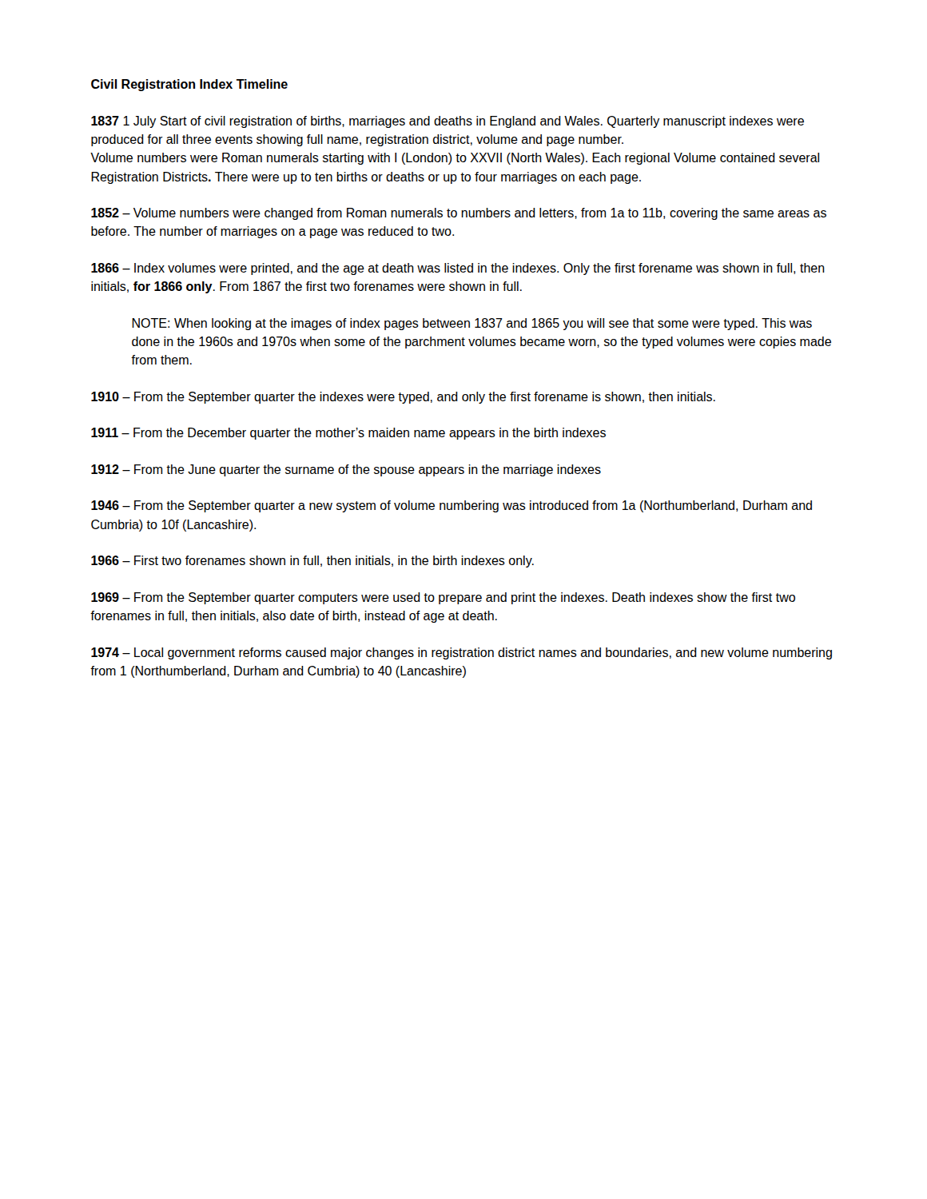Civil Registration Index Timeline
1837 1 July Start of civil registration of births, marriages and deaths in England and Wales. Quarterly manuscript indexes were produced for all three events showing full name, registration district, volume and page number.
Volume numbers were Roman numerals starting with I (London) to XXVII (North Wales). Each regional Volume contained several Registration Districts. There were up to ten births or deaths or up to four marriages on each page.
1852 – Volume numbers were changed from Roman numerals to numbers and letters, from 1a to 11b, covering the same areas as before. The number of marriages on a page was reduced to two.
1866 – Index volumes were printed, and the age at death was listed in the indexes. Only the first forename was shown in full, then initials, for 1866 only. From 1867 the first two forenames were shown in full.
NOTE: When looking at the images of index pages between 1837 and 1865 you will see that some were typed. This was done in the 1960s and 1970s when some of the parchment volumes became worn, so the typed volumes were copies made from them.
1910 – From the September quarter the indexes were typed, and only the first forename is shown, then initials.
1911 – From the December quarter the mother’s maiden name appears in the birth indexes
1912 – From the June quarter the surname of the spouse appears in the marriage indexes
1946 – From the September quarter a new system of volume numbering was introduced from 1a (Northumberland, Durham and Cumbria) to 10f (Lancashire).
1966 – First two forenames shown in full, then initials, in the birth indexes only.
1969 – From the September quarter computers were used to prepare and print the indexes. Death indexes show the first two forenames in full, then initials, also date of birth, instead of age at death.
1974 – Local government reforms caused major changes in registration district names and boundaries, and new volume numbering from 1 (Northumberland, Durham and Cumbria) to 40 (Lancashire)